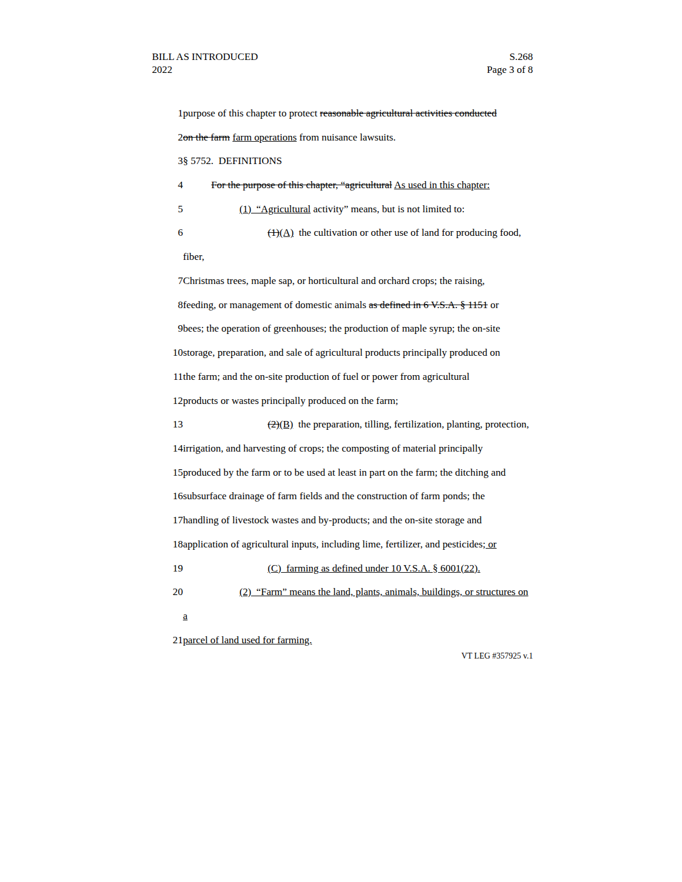BILL AS INTRODUCED
2022
S.268
Page 3 of 8
| 1 | purpose of this chapter to protect reasonable agricultural activities conducted |
| 2 | on the farm farm operations from nuisance lawsuits. |
| 3 | § 5752. DEFINITIONS |
| 4 | For the purpose of this chapter, “agricultural As used in this chapter: |
| 5 | (1) “Agricultural activity” means, but is not limited to: |
| 6 | (1) (A) the cultivation or other use of land for producing food, fiber, |
| 7 | Christmas trees, maple sap, or horticultural and orchard crops; the raising, |
| 8 | feeding, or management of domestic animals as defined in 6 V.S.A. § 1151 or |
| 9 | bees; the operation of greenhouses; the production of maple syrup; the on-site |
| 10 | storage, preparation, and sale of agricultural products principally produced on |
| 11 | the farm; and the on-site production of fuel or power from agricultural |
| 12 | products or wastes principally produced on the farm; |
| 13 | (2) (B) the preparation, tilling, fertilization, planting, protection, |
| 14 | irrigation, and harvesting of crops; the composting of material principally |
| 15 | produced by the farm or to be used at least in part on the farm; the ditching and |
| 16 | subsurface drainage of farm fields and the construction of farm ponds; the |
| 17 | handling of livestock wastes and by-products; and the on-site storage and |
| 18 | application of agricultural inputs, including lime, fertilizer, and pesticides ; or |
| 19 | (C) farming as defined under 10 V.S.A. § 6001(22). |
| 20 | (2) “Farm” means the land, plants, animals, buildings, or structures on a |
| 21 | parcel of land used for farming. |
VT LEG #357925 v.1